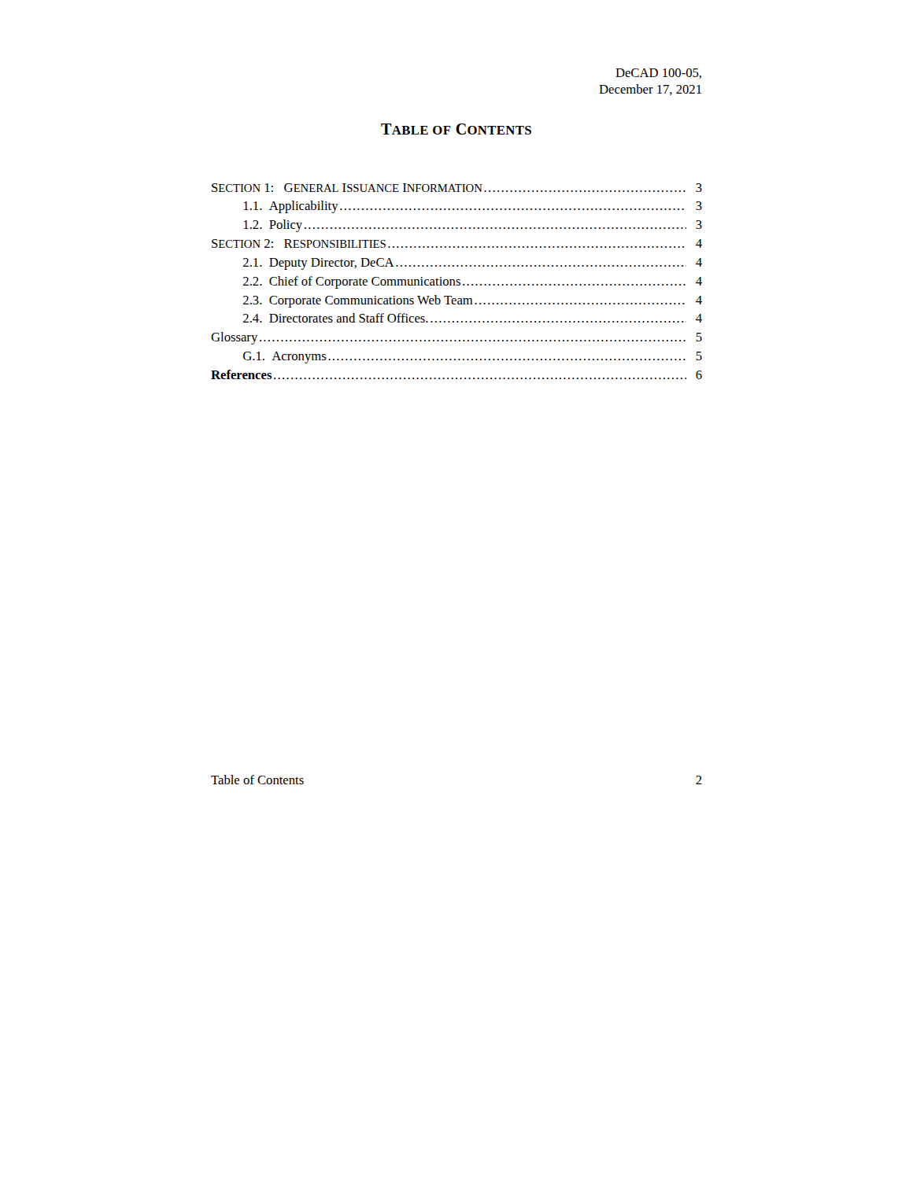DeCAD 100-05,
December 17, 2021
TABLE OF CONTENTS
SECTION 1: GENERAL ISSUANCE INFORMATION ......................................................................................... 3
1.1. Applicability ..................................................................................................................... 3
1.2. Policy .............................................................................................................................. 3
SECTION 2: RESPONSIBILITIES ................................................................................................. 4
2.1. Deputy Director, DeCA ................................................................................................. 4
2.2. Chief of Corporate Communications .............................................................................. 4
2.3. Corporate Communications Web Team ......................................................................... 4
2.4. Directorates and Staff Offices. ....................................................................................... 4
Glossary ....................................................................................................................................... 5
G.1. Acronyms ....................................................................................................................... 5
References .................................................................................................................................. 6
Table of Contents 2